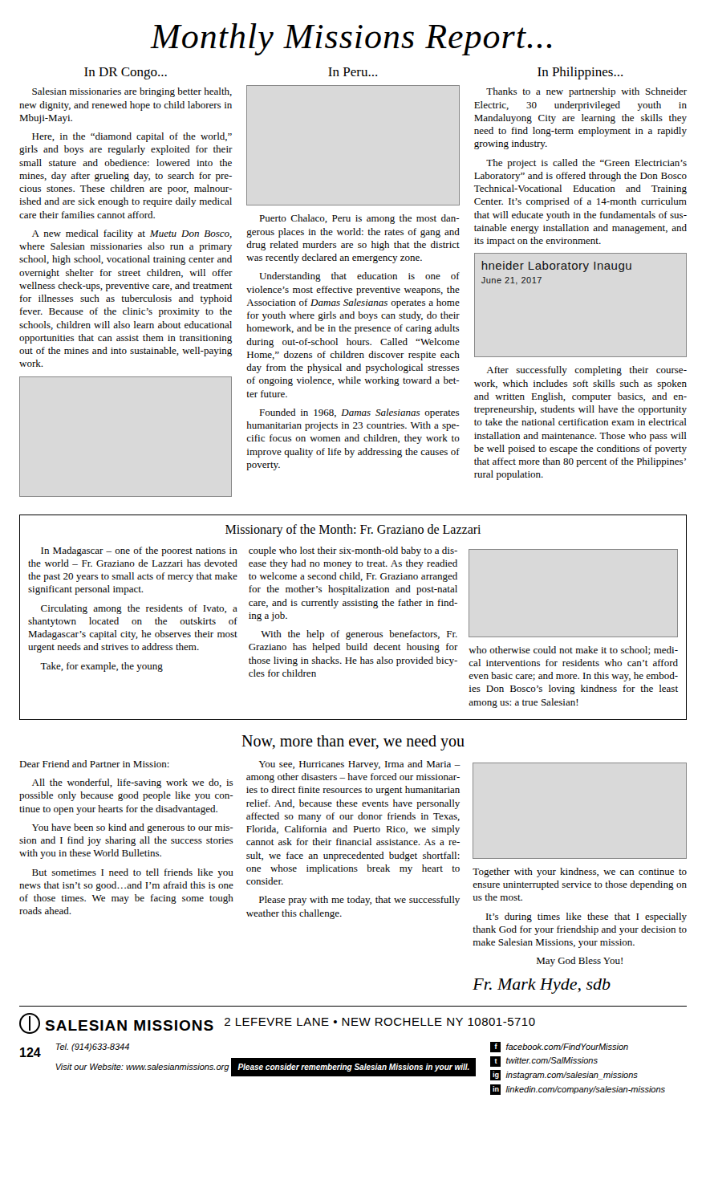Monthly Missions Report...
In DR Congo...
Salesian missionaries are bringing better health, new dignity, and renewed hope to child laborers in Mbuji-Mayi.
Here, in the “diamond capital of the world,” girls and boys are regularly exploited for their small stature and obedience: lowered into the mines, day after grueling day, to search for precious stones. These children are poor, malnourished and are sick enough to require daily medical care their families cannot afford.
A new medical facility at Muetu Don Bosco, where Salesian missionaries also run a primary school, high school, vocational training center and overnight shelter for street children, will offer wellness check-ups, preventive care, and treatment for illnesses such as tuberculosis and typhoid fever. Because of the clinic’s proximity to the schools, children will also learn about educational opportunities that can assist them in transitioning out of the mines and into sustainable, well-paying work.
In Peru...
Puerto Chalaco, Peru is among the most dangerous places in the world: the rates of gang and drug related murders are so high that the district was recently declared an emergency zone.
Understanding that education is one of violence’s most effective preventive weapons, the Association of Damas Salesianas operates a home for youth where girls and boys can study, do their homework, and be in the presence of caring adults during out-of-school hours. Called “Welcome Home,” dozens of children discover respite each day from the physical and psychological stresses of ongoing violence, while working toward a better future.
Founded in 1968, Damas Salesianas operates humanitarian projects in 23 countries. With a specific focus on women and children, they work to improve quality of life by addressing the causes of poverty.
In Philippines...
Thanks to a new partnership with Schneider Electric, 30 underprivileged youth in Mandaluyong City are learning the skills they need to find long-term employment in a rapidly growing industry.
The project is called the “Green Electrician’s Laboratory” and is offered through the Don Bosco Technical-Vocational Education and Training Center. It’s comprised of a 14-month curriculum that will educate youth in the fundamentals of sustainable energy installation and management, and its impact on the environment.
hneider Laboratory InauguJune 21, 2017
After successfully completing their coursework, which includes soft skills such as spoken and written English, computer basics, and entrepreneurship, students will have the opportunity to take the national certification exam in electrical installation and maintenance. Those who pass will be well poised to escape the conditions of poverty that affect more than 80 percent of the Philippines’ rural population.
Missionary of the Month: Fr. Graziano de Lazzari
In Madagascar – one of the poorest nations in the world – Fr. Graziano de Lazzari has devoted the past 20 years to small acts of mercy that make significant personal impact.
Circulating among the residents of Ivato, a shantytown located on the outskirts of Madagascar’s capital city, he observes their most urgent needs and strives to address them.
Take, for example, the young
couple who lost their six-month-old baby to a disease they had no money to treat. As they readied to welcome a second child, Fr. Graziano arranged for the mother’s hospitalization and post-natal care, and is currently assisting the father in finding a job.
With the help of generous benefactors, Fr. Graziano has helped build decent housing for those living in shacks. He has also provided bicycles for children
who otherwise could not make it to school; medical interventions for residents who can’t afford even basic care; and more. In this way, he embodies Don Bosco’s loving kindness for the least among us: a true Salesian!
Now, more than ever, we need you
Dear Friend and Partner in Mission:
All the wonderful, life-saving work we do, is possible only because good people like you continue to open your hearts for the disadvantaged.
You have been so kind and generous to our mission and I find joy sharing all the success stories with you in these World Bulletins.
But sometimes I need to tell friends like you news that isn’t so good…and I’m afraid this is one of those times. We may be facing some tough roads ahead.
You see, Hurricanes Harvey, Irma and Maria – among other disasters – have forced our missionaries to direct finite resources to urgent humanitarian relief. And, because these events have personally affected so many of our donor friends in Texas, Florida, California and Puerto Rico, we simply cannot ask for their financial assistance. As a result, we face an unprecedented budget shortfall: one whose implications break my heart to consider.
Please pray with me today, that we successfully weather this challenge.
Together with your kindness, we can continue to ensure uninterrupted service to those depending on us the most.
It’s during times like these that I especially thank God for your friendship and your decision to make Salesian Missions, your mission.
May God Bless You!
Fr. Mark Hyde, sdb
SALESIAN MISSIONS
2 LEFEVRE LANE • NEW ROCHELLE NY 10801-5710
124
Tel. (914)633-8344
Visit our Website: www.salesianmissions.org
Please consider remembering Salesian Missions in your will.
f facebook.com/FindYourMission
t twitter.com/SalMissions
ig instagram.com/salesian_missions
in linkedin.com/company/salesian-missions